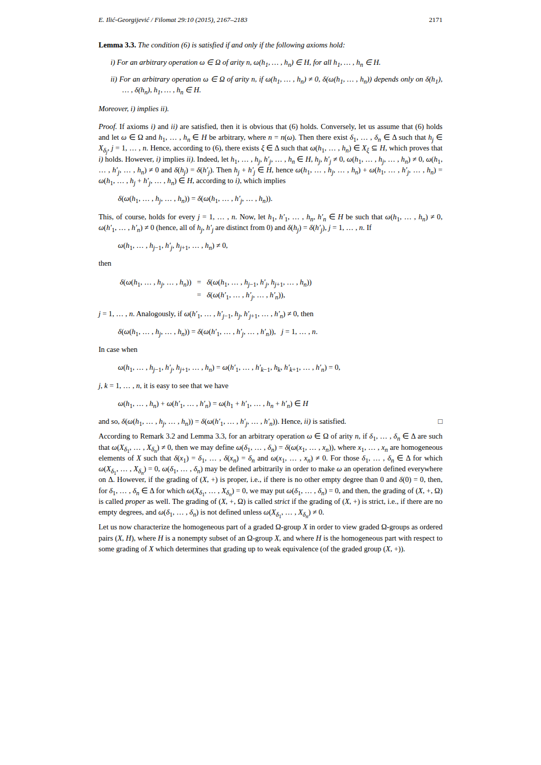E. Ilić-Georgijević / Filomat 29:10 (2015), 2167–2183 2171
Lemma 3.3. The condition (6) is satisfied if and only if the following axioms hold:
i) For an arbitrary operation ω ∈ Ω of arity n, ω(h1, … , hn) ∈ H, for all h1, … , hn ∈ H.
ii) For an arbitrary operation ω ∈ Ω of arity n, if ω(h1, … , hn) ≠ 0, δ(ω(h1, … , hn)) depends only on δ(h1), … , δ(hn), h1, … , hn ∈ H.
Moreover, i) implies ii).
Proof. If axioms i) and ii) are satisfied, then it is obvious that (6) holds. Conversely, let us assume that (6) holds and let ω ∈ Ω and h1, … , hn ∈ H be arbitrary, where n = n(ω). Then there exist δ1, … , δn ∈ Δ such that hj ∈ Xδj, j = 1, … , n. Hence, according to (6), there exists ξ ∈ Δ such that ω(h1, … , hn) ∈ Xξ ⊆ H, which proves that i) holds. However, i) implies ii). Indeed, let h1, … , hj, h′j, … , hn ∈ H, hj, h′j ≠ 0, ω(h1, … , hj, … , hn) ≠ 0, ω(h1, … , h′j, … , hn) ≠ 0 and δ(hj) = δ(h′j). Then hj + h′j ∈ H, hence ω(h1, … , hj, … , hn) + ω(h1, … , h′j, … , hn) = ω(h1, … , hj + h′j, … , hn) ∈ H, according to i), which implies
δ(ω(h1, … , hj, … , hn)) = δ(ω(h1, … , h′j, … , hn)).
This, of course, holds for every j = 1, … , n. Now, let h1, h′1, … , hn, h′n ∈ H be such that ω(h1, … , hn) ≠ 0, ω(h′1, … , h′n) ≠ 0 (hence, all of hj, h′j are distinct from 0) and δ(hj) = δ(h′j), j = 1, … , n. If
ω(h1, … , hj−1, h′j, hj+1, … , hn) ≠ 0,
then
| δ ( ω ( h 1 , … , h j , … , h n )) | = | δ ( ω ( h 1 , … , h j −1 , h′ j , h j +1 , … , h n )) |
| | = | δ ( ω ( h′ 1 , … , h′ j , … , h′ n )), |
j = 1, … , n. Analogously, if ω(h′1, … , h′j−1, hj, h′j+1, … , h′n) ≠ 0, then
δ(ω(h1, … , hj, … , hn)) = δ(ω(h′1, … , h′j, … , h′n)), j = 1, … , n.
In case when
ω(h1, … , hj−1, h′j, hj+1, … , hn) = ω(h′1, … , h′k−1, hk, h′k+1, … , h′n) = 0,
j, k = 1, … , n, it is easy to see that we have
ω(h1, … , hn) + ω(h′1, … , h′n) = ω(h1 + h′1, … , hn + h′n) ∈ H
and so, δ(ω(h1, … , hj, … , hn)) = δ(ω(h′1, … , h′j, … , h′n)). Hence, ii) is satisfied. □
According to Remark 3.2 and Lemma 3.3, for an arbitrary operation ω ∈ Ω of arity n, if δ1, … , δn ∈ Δ are such that ω(Xδ1, … , Xδn) ≠ 0, then we may define ω(δ1, … , δn) = δ(ω(x1, … , xn)), where x1, … , xn are homogeneous elements of X such that δ(x1) = δ1, … , δ(xn) = δn and ω(x1, … , xn) ≠ 0. For those δ1, … , δn ∈ Δ for which ω(Xδ1, … , Xδn) = 0, ω(δ1, … , δn) may be defined arbitrarily in order to make ω an operation defined everywhere on Δ. However, if the grading of (X, +) is proper, i.e., if there is no other empty degree than 0 and δ(0) = 0, then, for δ1, … , δn ∈ Δ for which ω(Xδ1, … , Xδn) = 0, we may put ω(δ1, … , δn) = 0, and then, the grading of (X, +, Ω) is called proper as well. The grading of (X, +, Ω) is called strict if the grading of (X, +) is strict, i.e., if there are no empty degrees, and ω(δ1, … , δn) is not defined unless ω(Xδ1, … , Xδn) ≠ 0.
Let us now characterize the homogeneous part of a graded Ω-group X in order to view graded Ω-groups as ordered pairs (X, H), where H is a nonempty subset of an Ω-group X, and where H is the homogeneous part with respect to some grading of X which determines that grading up to weak equivalence (of the graded group (X, +)).